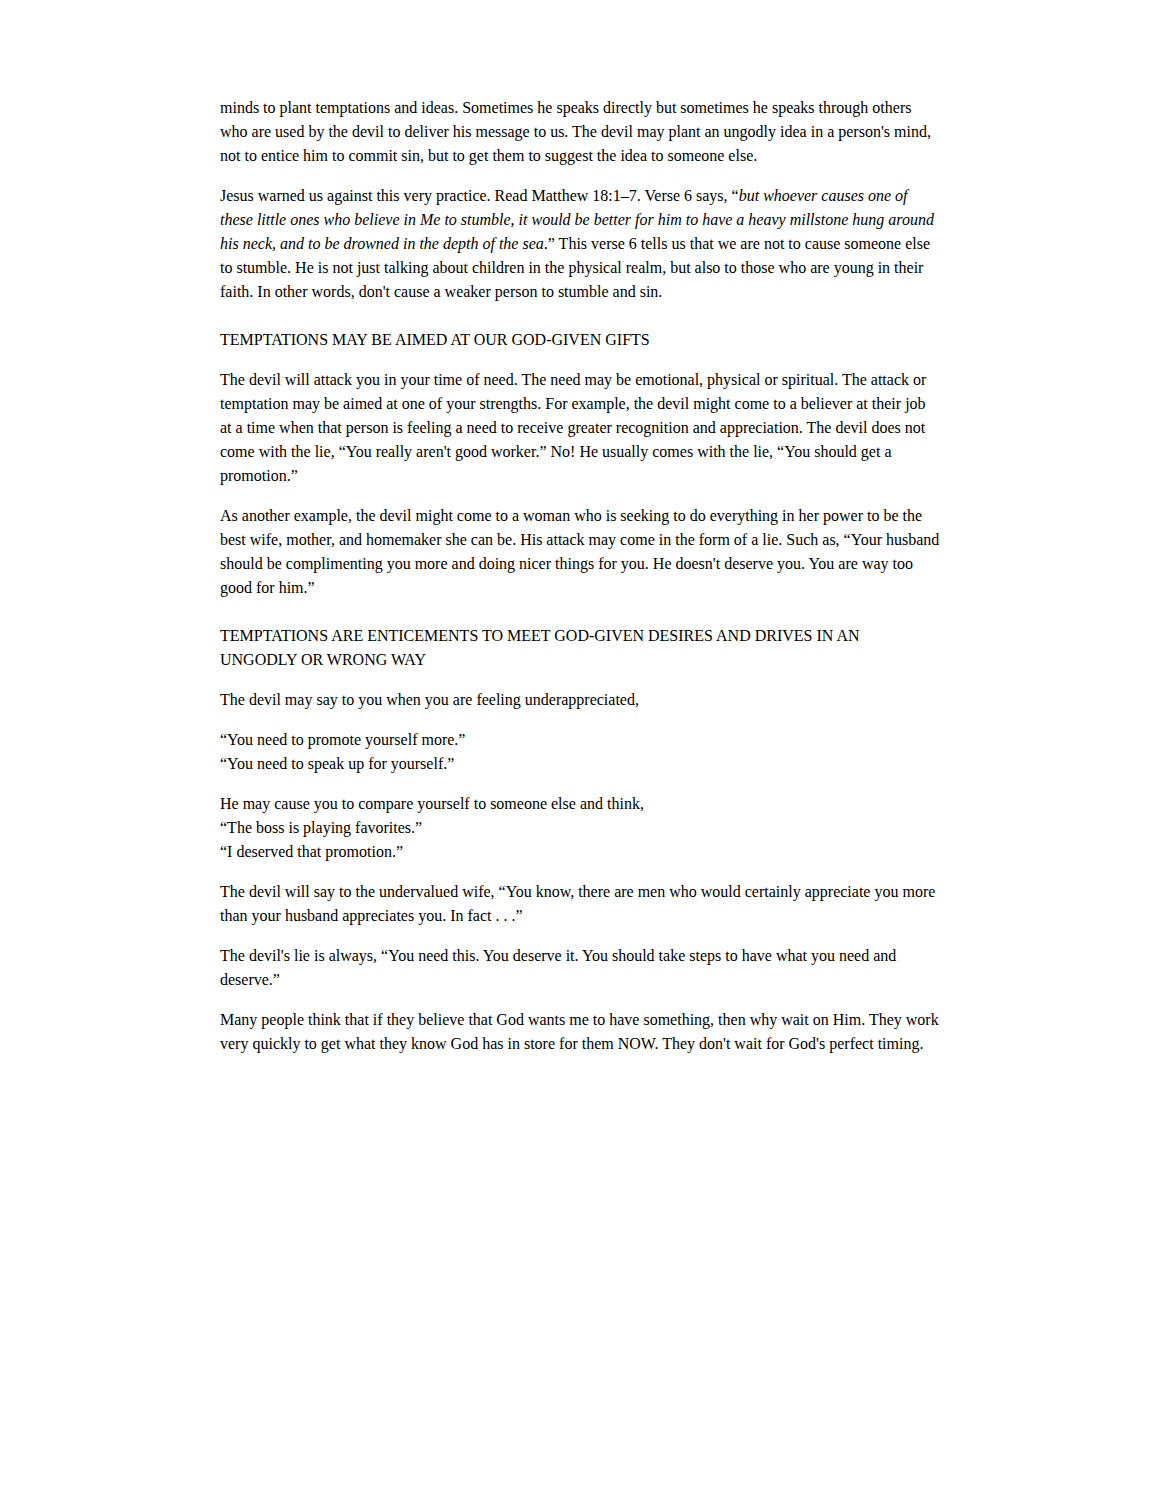minds to plant temptations and ideas. Sometimes he speaks directly but sometimes he speaks through others who are used by the devil to deliver his message to us. The devil may plant an ungodly idea in a person's mind, not to entice him to commit sin, but to get them to suggest the idea to someone else.
Jesus warned us against this very practice. Read Matthew 18:1–7. Verse 6 says, “but whoever causes one of these little ones who believe in Me to stumble, it would be better for him to have a heavy millstone hung around his neck, and to be drowned in the depth of the sea.” This verse 6 tells us that we are not to cause someone else to stumble. He is not just talking about children in the physical realm, but also to those who are young in their faith. In other words, don't cause a weaker person to stumble and sin.
Temptations may be aimed at our God-given gifts
The devil will attack you in your time of need. The need may be emotional, physical or spiritual. The attack or temptation may be aimed at one of your strengths. For example, the devil might come to a believer at their job at a time when that person is feeling a need to receive greater recognition and appreciation. The devil does not come with the lie, “You really aren't good worker.” No! He usually comes with the lie, “You should get a promotion.”
As another example, the devil might come to a woman who is seeking to do everything in her power to be the best wife, mother, and homemaker she can be. His attack may come in the form of a lie. Such as, “Your husband should be complimenting you more and doing nicer things for you. He doesn't deserve you. You are way too good for him.”
Temptations are enticements to meet God-given desires and drives in an ungodly or wrong way
The devil may say to you when you are feeling underappreciated,
“You need to promote yourself more.”
“You need to speak up for yourself.”
He may cause you to compare yourself to someone else and think,
“The boss is playing favorites.”
“I deserved that promotion.”
The devil will say to the undervalued wife, “You know, there are men who would certainly appreciate you more than your husband appreciates you. In fact . . .”
The devil's lie is always, “You need this. You deserve it. You should take steps to have what you need and deserve.”
Many people think that if they believe that God wants me to have something, then why wait on Him. They work very quickly to get what they know God has in store for them NOW. They don't wait for God's perfect timing.